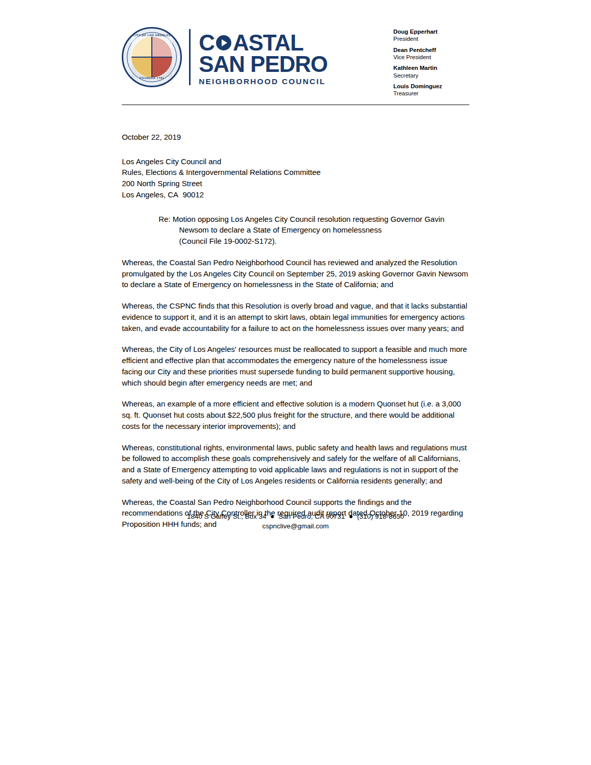City of Los Angeles
Founded 1781
C ASTAL
SAN PEDRO
NEIGHBORHOOD COUNCIL
Doug Epperhart
President
Dean Pentcheff
Vice President
Kathleen Martin
Secretary
Louis Dominguez
Treasurer
October 22, 2019
Los Angeles City Council and
Rules, Elections & Intergovernmental Relations Committee
200 North Spring Street
Los Angeles, CA 90012
Re: Motion opposing Los Angeles City Council resolution requesting Governor Gavin
Newsom to declare a State of Emergency on homelessness
(Council File 19-0002-S172).
Whereas, the Coastal San Pedro Neighborhood Council has reviewed and analyzed the Resolution promulgated by the Los Angeles City Council on September 25, 2019 asking Governor Gavin Newsom to declare a State of Emergency on homelessness in the State of California; and
Whereas, the CSPNC finds that this Resolution is overly broad and vague, and that it lacks substantial evidence to support it, and it is an attempt to skirt laws, obtain legal immunities for emergency actions taken, and evade accountability for a failure to act on the homelessness issues over many years; and
Whereas, the City of Los Angeles' resources must be reallocated to support a feasible and much more efficient and effective plan that accommodates the emergency nature of the homelessness issue facing our City and these priorities must supersede funding to build permanent supportive housing, which should begin after emergency needs are met; and
Whereas, an example of a more efficient and effective solution is a modern Quonset hut (i.e. a 3,000 sq. ft. Quonset hut costs about $22,500 plus freight for the structure, and there would be additional costs for the necessary interior improvements); and
Whereas, constitutional rights, environmental laws, public safety and health laws and regulations must be followed to accomplish these goals comprehensively and safely for the welfare of all Californians, and a State of Emergency attempting to void applicable laws and regulations is not in support of the safety and well-being of the City of Los Angeles residents or California residents generally; and
Whereas, the Coastal San Pedro Neighborhood Council supports the findings and the recommendations of the City Controller in the required audit report dated October 10, 2019 regarding Proposition HHH funds; and
1840 S Gaffey St., Box 34 ● San Pedro, CA 90731 ● (310) 918-8650
cspnclive@gmail.com